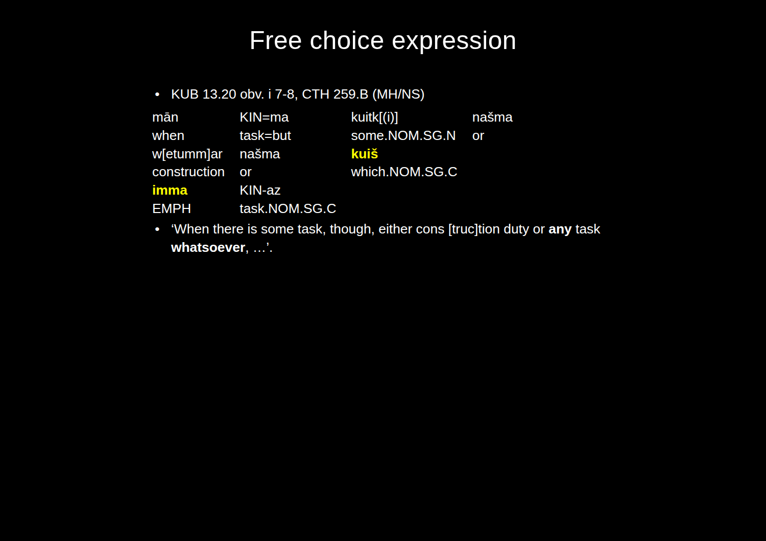Free choice expression
KUB 13.20 obv. i 7-8, CTH 259.B (MH/NS)
| mān | KIN=ma | kuitk[(i)] | našma |
| when | task=but | some.NOM.SG.N | or |
| w[etumm]ar | našma | kuiš |
| construction | or | which.NOM.SG.C |
| imma | KIN-az |
| EMPH | task.NOM.SG.C |
‘When there is some task, though, either cons [truc]tion duty or any task whatsoever, …’.